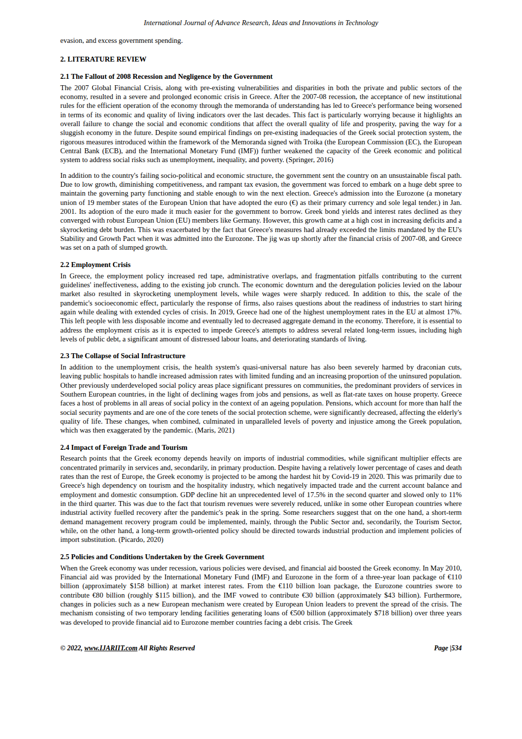International Journal of Advance Research, Ideas and Innovations in Technology
evasion, and excess government spending.
2. LITERATURE REVIEW
2.1 The Fallout of 2008 Recession and Negligence by the Government
The 2007 Global Financial Crisis, along with pre-existing vulnerabilities and disparities in both the private and public sectors of the economy, resulted in a severe and prolonged economic crisis in Greece. After the 2007-08 recession, the acceptance of new institutional rules for the efficient operation of the economy through the memoranda of understanding has led to Greece's performance being worsened in terms of its economic and quality of living indicators over the last decades. This fact is particularly worrying because it highlights an overall failure to change the social and economic conditions that affect the overall quality of life and prosperity, paving the way for a sluggish economy in the future. Despite sound empirical findings on pre-existing inadequacies of the Greek social protection system, the rigorous measures introduced within the framework of the Memoranda signed with Troika (the European Commission (EC), the European Central Bank (ECB), and the International Monetary Fund (IMF)) further weakened the capacity of the Greek economic and political system to address social risks such as unemployment, inequality, and poverty. (Springer, 2016)
In addition to the country's failing socio-political and economic structure, the government sent the country on an unsustainable fiscal path. Due to low growth, diminishing competitiveness, and rampant tax evasion, the government was forced to embark on a huge debt spree to maintain the governing party functioning and stable enough to win the next election. Greece's admission into the Eurozone (a monetary union of 19 member states of the European Union that have adopted the euro (€) as their primary currency and sole legal tender.) in Jan. 2001. Its adoption of the euro made it much easier for the government to borrow. Greek bond yields and interest rates declined as they converged with robust European Union (EU) members like Germany. However, this growth came at a high cost in increasing deficits and a skyrocketing debt burden. This was exacerbated by the fact that Greece's measures had already exceeded the limits mandated by the EU's Stability and Growth Pact when it was admitted into the Eurozone. The jig was up shortly after the financial crisis of 2007-08, and Greece was set on a path of slumped growth.
2.2 Employment Crisis
In Greece, the employment policy increased red tape, administrative overlaps, and fragmentation pitfalls contributing to the current guidelines' ineffectiveness, adding to the existing job crunch. The economic downturn and the deregulation policies levied on the labour market also resulted in skyrocketing unemployment levels, while wages were sharply reduced. In addition to this, the scale of the pandemic's socioeconomic effect, particularly the response of firms, also raises questions about the readiness of industries to start hiring again while dealing with extended cycles of crisis. In 2019, Greece had one of the highest unemployment rates in the EU at almost 17%. This left people with less disposable income and eventually led to decreased aggregate demand in the economy. Therefore, it is essential to address the employment crisis as it is expected to impede Greece's attempts to address several related long-term issues, including high levels of public debt, a significant amount of distressed labour loans, and deteriorating standards of living.
2.3 The Collapse of Social Infrastructure
In addition to the unemployment crisis, the health system's quasi-universal nature has also been severely harmed by draconian cuts, leaving public hospitals to handle increased admission rates with limited funding and an increasing proportion of the uninsured population. Other previously underdeveloped social policy areas place significant pressures on communities, the predominant providers of services in Southern European countries, in the light of declining wages from jobs and pensions, as well as flat-rate taxes on house property. Greece faces a host of problems in all areas of social policy in the context of an ageing population. Pensions, which account for more than half the social security payments and are one of the core tenets of the social protection scheme, were significantly decreased, affecting the elderly's quality of life. These changes, when combined, culminated in unparalleled levels of poverty and injustice among the Greek population, which was then exaggerated by the pandemic. (Maris, 2021)
2.4 Impact of Foreign Trade and Tourism
Research points that the Greek economy depends heavily on imports of industrial commodities, while significant multiplier effects are concentrated primarily in services and, secondarily, in primary production. Despite having a relatively lower percentage of cases and death rates than the rest of Europe, the Greek economy is projected to be among the hardest hit by Covid-19 in 2020. This was primarily due to Greece's high dependency on tourism and the hospitality industry, which negatively impacted trade and the current account balance and employment and domestic consumption. GDP decline hit an unprecedented level of 17.5% in the second quarter and slowed only to 11% in the third quarter. This was due to the fact that tourism revenues were severely reduced, unlike in some other European countries where industrial activity fuelled recovery after the pandemic's peak in the spring. Some researchers suggest that on the one hand, a short-term demand management recovery program could be implemented, mainly, through the Public Sector and, secondarily, the Tourism Sector, while, on the other hand, a long-term growth-oriented policy should be directed towards industrial production and implement policies of import substitution. (Picardo, 2020)
2.5 Policies and Conditions Undertaken by the Greek Government
When the Greek economy was under recession, various policies were devised, and financial aid boosted the Greek economy. In May 2010, Financial aid was provided by the International Monetary Fund (IMF) and Eurozone in the form of a three-year loan package of €110 billion (approximately $158 billion) at market interest rates. From the €110 billion loan package, the Eurozone countries swore to contribute €80 billion (roughly $115 billion), and the IMF vowed to contribute €30 billion (approximately $43 billion). Furthermore, changes in policies such as a new European mechanism were created by European Union leaders to prevent the spread of the crisis. The mechanism consisting of two temporary lending facilities generating loans of €500 billion (approximately $718 billion) over three years was developed to provide financial aid to Eurozone member countries facing a debt crisis. The Greek
© 2022, www.IJARIIT.com All Rights Reserved
Page |534